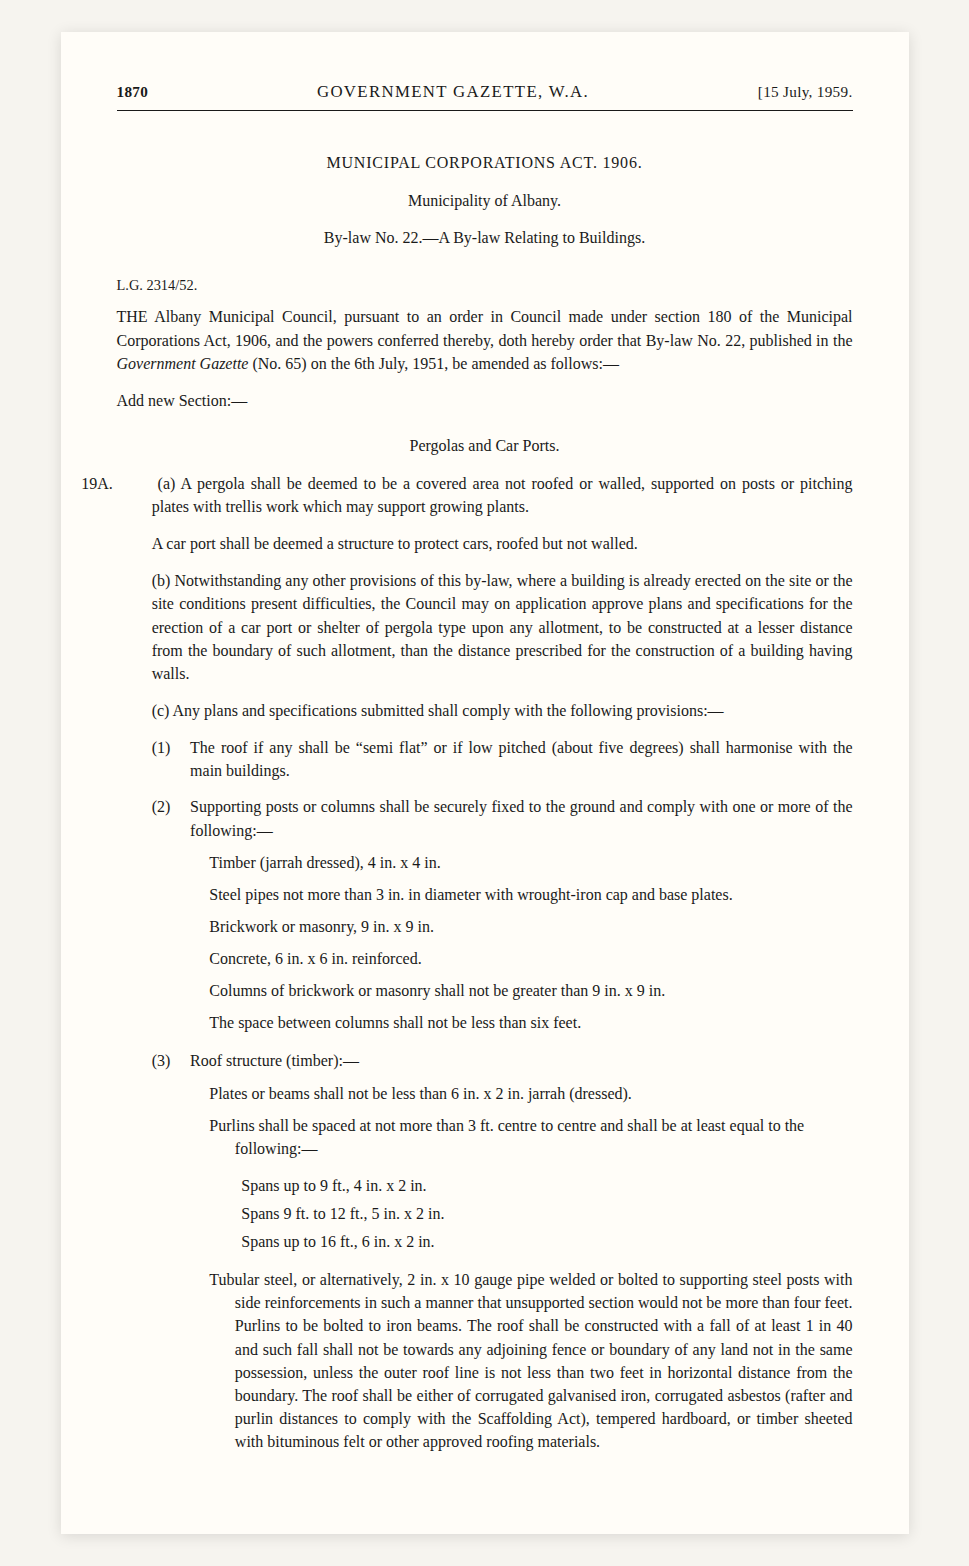1870 GOVERNMENT GAZETTE, W.A. [15 July, 1959.
MUNICIPAL CORPORATIONS ACT. 1906.
Municipality of Albany.
By-law No. 22.—A By-law Relating to Buildings.
L.G. 2314/52.
THE Albany Municipal Council, pursuant to an order in Council made under section 180 of the Municipal Corporations Act, 1906, and the powers conferred thereby, doth hereby order that By-law No. 22, published in the Government Gazette (No. 65) on the 6th July, 1951, be amended as follows:—
Add new Section:—
Pergolas and Car Ports.
19A. (a) A pergola shall be deemed to be a covered area not roofed or walled, supported on posts or pitching plates with trellis work which may support growing plants.
A car port shall be deemed a structure to protect cars, roofed but not walled.
(b) Notwithstanding any other provisions of this by-law, where a building is already erected on the site or the site conditions present difficulties, the Council may on application approve plans and specifications for the erection of a car port or shelter of pergola type upon any allotment, to be constructed at a lesser distance from the boundary of such allotment, than the distance prescribed for the construction of a building having walls.
(c) Any plans and specifications submitted shall comply with the following provisions:—
The roof if any shall be “semi flat” or if low pitched (about five degrees) shall harmonise with the main buildings.
Supporting posts or columns shall be securely fixed to the ground and comply with one or more of the following:—
Timber (jarrah dressed), 4 in. x 4 in.
Steel pipes not more than 3 in. in diameter with wrought-iron cap and base plates.
Brickwork or masonry, 9 in. x 9 in.
Concrete, 6 in. x 6 in. reinforced.
Columns of brickwork or masonry shall not be greater than 9 in. x 9 in.
The space between columns shall not be less than six feet.
Roof structure (timber):—
Plates or beams shall not be less than 6 in. x 2 in. jarrah (dressed).
Purlins shall be spaced at not more than 3 ft. centre to centre and shall be at least equal to the following:—
Spans up to 9 ft., 4 in. x 2 in.
Spans 9 ft. to 12 ft., 5 in. x 2 in.
Spans up to 16 ft., 6 in. x 2 in.
Tubular steel, or alternatively, 2 in. x 10 gauge pipe welded or bolted to supporting steel posts with side reinforcements in such a manner that unsupported section would not be more than four feet. Purlins to be bolted to iron beams. The roof shall be constructed with a fall of at least 1 in 40 and such fall shall not be towards any adjoining fence or boundary of any land not in the same possession, unless the outer roof line is not less than two feet in horizontal distance from the boundary. The roof shall be either of corrugated galvanised iron, corrugated asbestos (rafter and purlin distances to comply with the Scaffolding Act), tempered hardboard, or timber sheeted with bituminous felt or other approved roofing materials.